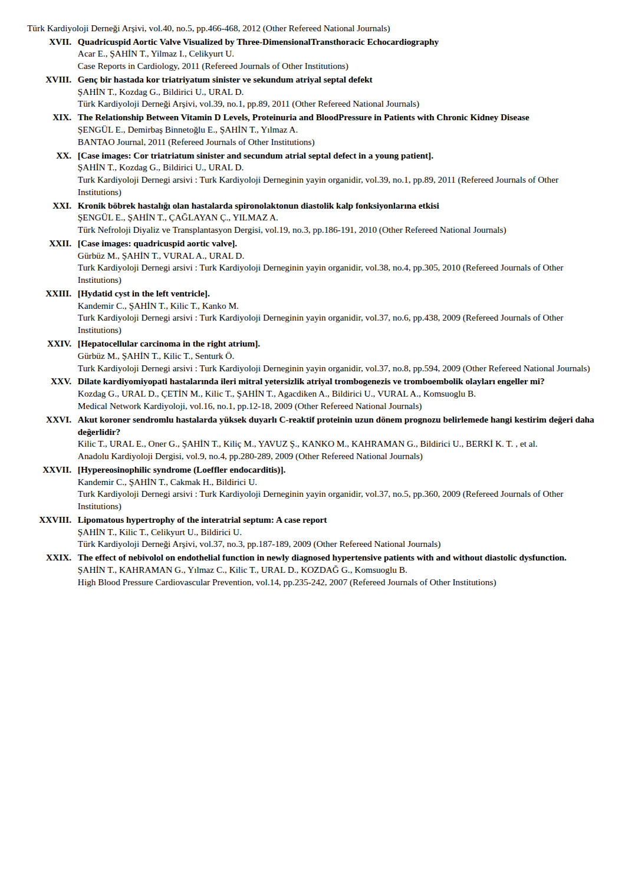Türk Kardiyoloji Derneği Arşivi, vol.40, no.5, pp.466-468, 2012 (Other Refereed National Journals)
XVII.
Quadricuspid Aortic Valve Visualized by Three-DimensionalTransthoracic Echocardiography
Acar E., ŞAHİN T., Yilmaz I., Celikyurt U.
Case Reports in Cardiology, 2011 (Refereed Journals of Other Institutions)
XVIII.
Genç bir hastada kor triatriyatum sinister ve sekundum atriyal septal defekt
ŞAHİN T., Kozdag G., Bildirici U., URAL D.
Türk Kardiyoloji Derneği Arşivi, vol.39, no.1, pp.89, 2011 (Other Refereed National Journals)
XIX.
The Relationship Between Vitamin D Levels, Proteinuria and BloodPressure in Patients with Chronic Kidney Disease
ŞENGÜL E., Demirbaş Binnetoğlu E., ŞAHİN T., Yılmaz A.
BANTAO Journal, 2011 (Refereed Journals of Other Institutions)
XX.
[Case images: Cor triatriatum sinister and secundum atrial septal defect in a young patient].
ŞAHİN T., Kozdag G., Bildirici U., URAL D.
Turk Kardiyoloji Dernegi arsivi : Turk Kardiyoloji Derneginin yayin organidir, vol.39, no.1, pp.89, 2011 (Refereed Journals of Other Institutions)
XXI.
Kronik böbrek hastalığı olan hastalarda spironolaktonun diastolik kalp fonksiyonlarına etkisi
ŞENGÜL E., ŞAHİN T., ÇAĞLAYAN Ç., YILMAZ A.
Türk Nefroloji Diyaliz ve Transplantasyon Dergisi, vol.19, no.3, pp.186-191, 2010 (Other Refereed National Journals)
XXII.
[Case images: quadricuspid aortic valve].
Gürbüz M., ŞAHİN T., VURAL A., URAL D.
Turk Kardiyoloji Dernegi arsivi : Turk Kardiyoloji Derneginin yayin organidir, vol.38, no.4, pp.305, 2010 (Refereed Journals of Other Institutions)
XXIII.
[Hydatid cyst in the left ventricle].
Kandemir C., ŞAHİN T., Kilic T., Kanko M.
Turk Kardiyoloji Dernegi arsivi : Turk Kardiyoloji Derneginin yayin organidir, vol.37, no.6, pp.438, 2009 (Refereed Journals of Other Institutions)
XXIV.
[Hepatocellular carcinoma in the right atrium].
Gürbüz M., ŞAHİN T., Kilic T., Senturk Ö.
Turk Kardiyoloji Dernegi arsivi : Turk Kardiyoloji Derneginin yayin organidir, vol.37, no.8, pp.594, 2009 (Other Refereed National Journals)
XXV.
Dilate kardiyomiyopati hastalarında ileri mitral yetersizlik atriyal trombogenezis ve tromboembolik olayları engeller mi?
Kozdag G., URAL D., ÇETİN M., Kilic T., ŞAHİN T., Agacdiken A., Bildirici U., VURAL A., Komsuoglu B.
Medical Network Kardiyoloji, vol.16, no.1, pp.12-18, 2009 (Other Refereed National Journals)
XXVI.
Akut koroner sendromlu hastalarda yüksek duyarlı C-reaktif proteinin uzun dönem prognozu belirlemede hangi kestirim değeri daha değerlidir?
Kilic T., URAL E., Oner G., ŞAHİN T., Kiliç M., YAVUZ Ş., KANKO M., KAHRAMAN G., Bildirici U., BERKİ K. T. , et al.
Anadolu Kardiyoloji Dergisi, vol.9, no.4, pp.280-289, 2009 (Other Refereed National Journals)
XXVII.
[Hypereosinophilic syndrome (Loeffler endocarditis)].
Kandemir C., ŞAHİN T., Cakmak H., Bildirici U.
Turk Kardiyoloji Dernegi arsivi : Turk Kardiyoloji Derneginin yayin organidir, vol.37, no.5, pp.360, 2009 (Refereed Journals of Other Institutions)
XXVIII.
Lipomatous hypertrophy of the interatrial septum: A case report
ŞAHİN T., Kilic T., Celikyurt U., Bildirici U.
Türk Kardiyoloji Derneği Arşivi, vol.37, no.3, pp.187-189, 2009 (Other Refereed National Journals)
XXIX.
The effect of nebivolol on endothelial function in newly diagnosed hypertensive patients with and without diastolic dysfunction.
ŞAHİN T., KAHRAMAN G., Yılmaz C., Kilic T., URAL D., KOZDAĞ G., Komsuoglu B.
High Blood Pressure Cardiovascular Prevention, vol.14, pp.235-242, 2007 (Refereed Journals of Other Institutions)